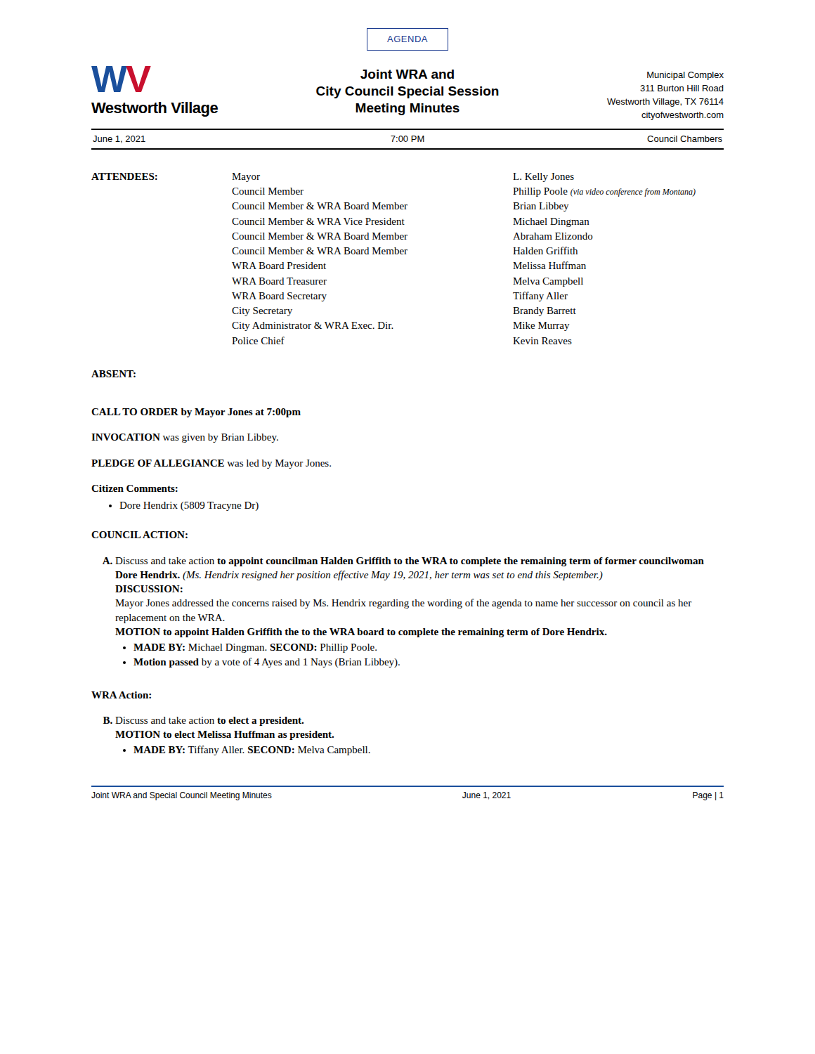AGENDA
WV
Westworth Village
Joint WRA and
City Council Special Session
Meeting Minutes
Municipal Complex
311 Burton Hill Road
Westworth Village, TX 76114
cityofwestworth.com
June 1, 2021
7:00 PM
Council Chambers
| ATTENDEES: | Mayor | L. Kelly Jones |
| | Council Member | Phillip Poole (via video conference from Montana) |
| | Council Member & WRA Board Member | Brian Libbey |
| | Council Member & WRA Vice President | Michael Dingman |
| | Council Member & WRA Board Member | Abraham Elizondo |
| | Council Member & WRA Board Member | Halden Griffith |
| | WRA Board President | Melissa Huffman |
| | WRA Board Treasurer | Melva Campbell |
| | WRA Board Secretary | Tiffany Aller |
| | City Secretary | Brandy Barrett |
| | City Administrator & WRA Exec. Dir. | Mike Murray |
| | Police Chief | Kevin Reaves |
ABSENT:
CALL TO ORDER by Mayor Jones at 7:00pm
INVOCATION was given by Brian Libbey.
PLEDGE OF ALLEGIANCE was led by Mayor Jones.
Citizen Comments:
Dore Hendrix (5809 Tracyne Dr)
COUNCIL ACTION:
Discuss and take action to appoint councilman Halden Griffith to the WRA to complete the remaining term of former councilwoman Dore Hendrix. (Ms. Hendrix resigned her position effective May 19, 2021, her term was set to end this September.)
DISCUSSION:
Mayor Jones addressed the concerns raised by Ms. Hendrix regarding the wording of the agenda to name her successor on council as her replacement on the WRA.
MOTION to appoint Halden Griffith the to the WRA board to complete the remaining term of Dore Hendrix.
MADE BY: Michael Dingman. SECOND: Phillip Poole.
Motion passed by a vote of 4 Ayes and 1 Nays (Brian Libbey).
WRA Action:
Discuss and take action to elect a president.
MOTION to elect Melissa Huffman as president.
MADE BY: Tiffany Aller. SECOND: Melva Campbell.
Joint WRA and Special Council Meeting Minutes
June 1, 2021
Page | 1